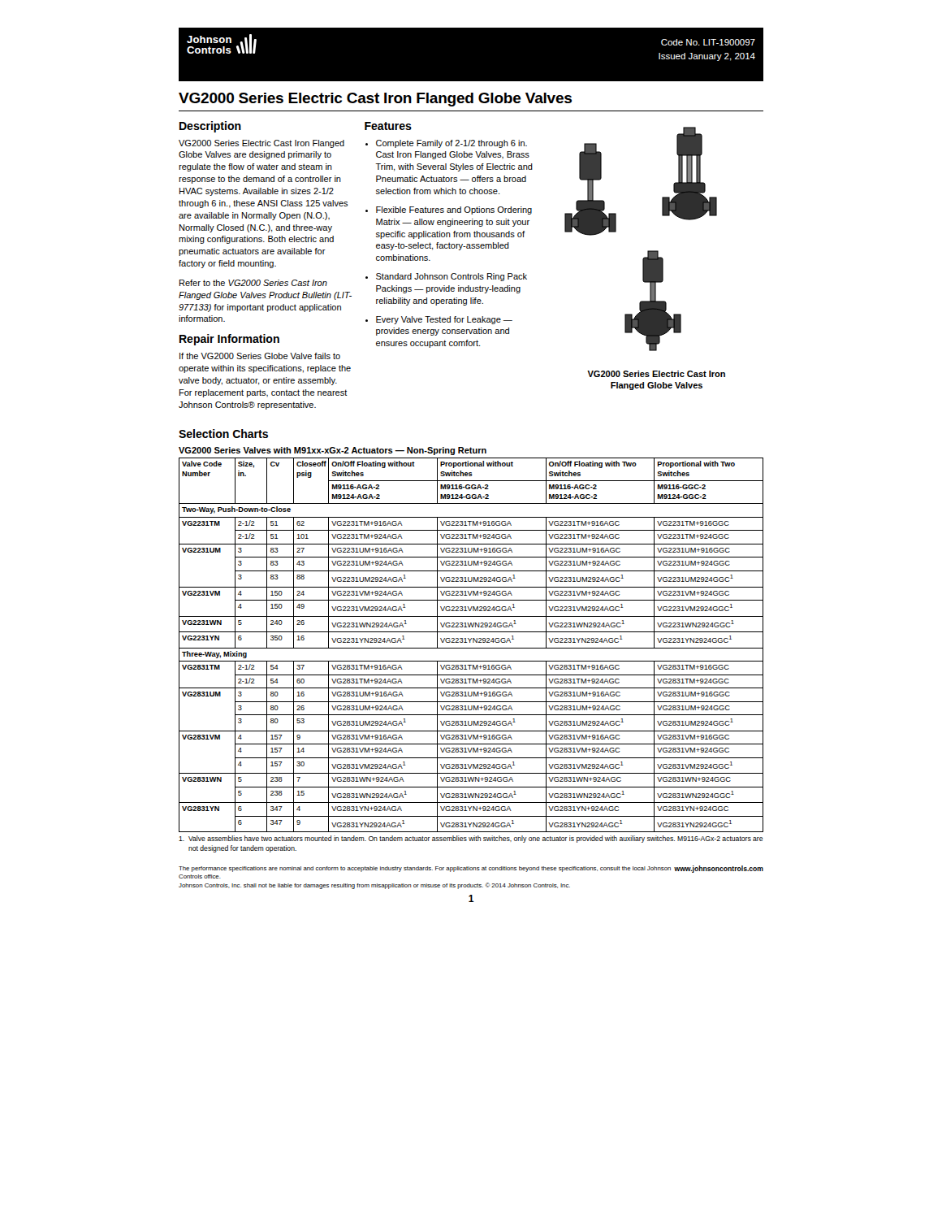Johnson
Controls
Code No. LIT-1900097
Issued January 2, 2014
VG2000 Series Electric Cast Iron Flanged Globe Valves
Description
VG2000 Series Electric Cast Iron Flanged Globe Valves are designed primarily to regulate the flow of water and steam in response to the demand of a controller in HVAC systems. Available in sizes 2-1/2 through 6 in., these ANSI Class 125 valves are available in Normally Open (N.O.), Normally Closed (N.C.), and three-way mixing configurations. Both electric and pneumatic actuators are available for factory or field mounting.
Refer to the VG2000 Series Cast Iron Flanged Globe Valves Product Bulletin (LIT-977133) for important product application information.
Repair Information
If the VG2000 Series Globe Valve fails to operate within its specifications, replace the valve body, actuator, or entire assembly. For replacement parts, contact the nearest Johnson Controls® representative.
Features
Complete Family of 2-1/2 through 6 in. Cast Iron Flanged Globe Valves, Brass Trim, with Several Styles of Electric and Pneumatic Actuators — offers a broad selection from which to choose.
Flexible Features and Options Ordering Matrix — allow engineering to suit your specific application from thousands of easy-to-select, factory-assembled combinations.
Standard Johnson Controls Ring Pack Packings — provide industry-leading reliability and operating life.
Every Valve Tested for Leakage — provides energy conservation and ensures occupant comfort.
VG2000 Series Electric Cast Iron
Flanged Globe Valves
Selection Charts
VG2000 Series Valves with M91xx-xGx-2 Actuators — Non-Spring Return
| Valve Code Number | Size, in. | Cv | Closeoff psig | On/Off Floating without Switches | Proportional without Switches | On/Off Floating with Two Switches | Proportional with Two Switches |
| --- | --- | --- | --- | --- | --- | --- | --- |
| M9116-AGA-2 M9124-AGA-2 | M9116-GGA-2 M9124-GGA-2 | M9116-AGC-2 M9124-AGC-2 | M9116-GGC-2 M9124-GGC-2 |
| Two-Way, Push-Down-to-Close |
| VG2231TM | 2-1/2 | 51 | 62 | VG2231TM+916AGA | VG2231TM+916GGA | VG2231TM+916AGC | VG2231TM+916GGC |
| 2-1/2 | 51 | 101 | VG2231TM+924AGA | VG2231TM+924GGA | VG2231TM+924AGC | VG2231TM+924GGC |
| VG2231UM | 3 | 83 | 27 | VG2231UM+916AGA | VG2231UM+916GGA | VG2231UM+916AGC | VG2231UM+916GGC |
| 3 | 83 | 43 | VG2231UM+924AGA | VG2231UM+924GGA | VG2231UM+924AGC | VG2231UM+924GGC |
| 3 | 83 | 88 | VG2231UM2924AGA 1 | VG2231UM2924GGA 1 | VG2231UM2924AGC 1 | VG2231UM2924GGC 1 |
| VG2231VM | 4 | 150 | 24 | VG2231VM+924AGA | VG2231VM+924GGA | VG2231VM+924AGC | VG2231VM+924GGC |
| 4 | 150 | 49 | VG2231VM2924AGA 1 | VG2231VM2924GGA 1 | VG2231VM2924AGC 1 | VG2231VM2924GGC 1 |
| VG2231WN | 5 | 240 | 26 | VG2231WN2924AGA 1 | VG2231WN2924GGA 1 | VG2231WN2924AGC 1 | VG2231WN2924GGC 1 |
| VG2231YN | 6 | 350 | 16 | VG2231YN2924AGA 1 | VG2231YN2924GGA 1 | VG2231YN2924AGC 1 | VG2231YN2924GGC 1 |
| Three-Way, Mixing |
| VG2831TM | 2-1/2 | 54 | 37 | VG2831TM+916AGA | VG2831TM+916GGA | VG2831TM+916AGC | VG2831TM+916GGC |
| 2-1/2 | 54 | 60 | VG2831TM+924AGA | VG2831TM+924GGA | VG2831TM+924AGC | VG2831TM+924GGC |
| VG2831UM | 3 | 80 | 16 | VG2831UM+916AGA | VG2831UM+916GGA | VG2831UM+916AGC | VG2831UM+916GGC |
| 3 | 80 | 26 | VG2831UM+924AGA | VG2831UM+924GGA | VG2831UM+924AGC | VG2831UM+924GGC |
| 3 | 80 | 53 | VG2831UM2924AGA 1 | VG2831UM2924GGA 1 | VG2831UM2924AGC 1 | VG2831UM2924GGC 1 |
| VG2831VM | 4 | 157 | 9 | VG2831VM+916AGA | VG2831VM+916GGA | VG2831VM+916AGC | VG2831VM+916GGC |
| 4 | 157 | 14 | VG2831VM+924AGA | VG2831VM+924GGA | VG2831VM+924AGC | VG2831VM+924GGC |
| 4 | 157 | 30 | VG2831VM2924AGA 1 | VG2831VM2924GGA 1 | VG2831VM2924AGC 1 | VG2831VM2924GGC 1 |
| VG2831WN | 5 | 238 | 7 | VG2831WN+924AGA | VG2831WN+924GGA | VG2831WN+924AGC | VG2831WN+924GGC |
| 5 | 238 | 15 | VG2831WN2924AGA 1 | VG2831WN2924GGA 1 | VG2831WN2924AGC 1 | VG2831WN2924GGC 1 |
| VG2831YN | 6 | 347 | 4 | VG2831YN+924AGA | VG2831YN+924GGA | VG2831YN+924AGC | VG2831YN+924GGC |
| 6 | 347 | 9 | VG2831YN2924AGA 1 | VG2831YN2924GGA 1 | VG2831YN2924AGC 1 | VG2831YN2924GGC 1 |
1. Valve assemblies have two actuators mounted in tandem. On tandem actuator assemblies with switches, only one actuator is provided with auxiliary switches. M9116-AGx-2 actuators are not designed for tandem operation.
www.johnsoncontrols.com The performance specifications are nominal and conform to acceptable industry standards. For applications at conditions beyond these specifications, consult the local Johnson Controls office.
Johnson Controls, Inc. shall not be liable for damages resulting from misapplication or misuse of its products. © 2014 Johnson Controls, Inc.
1